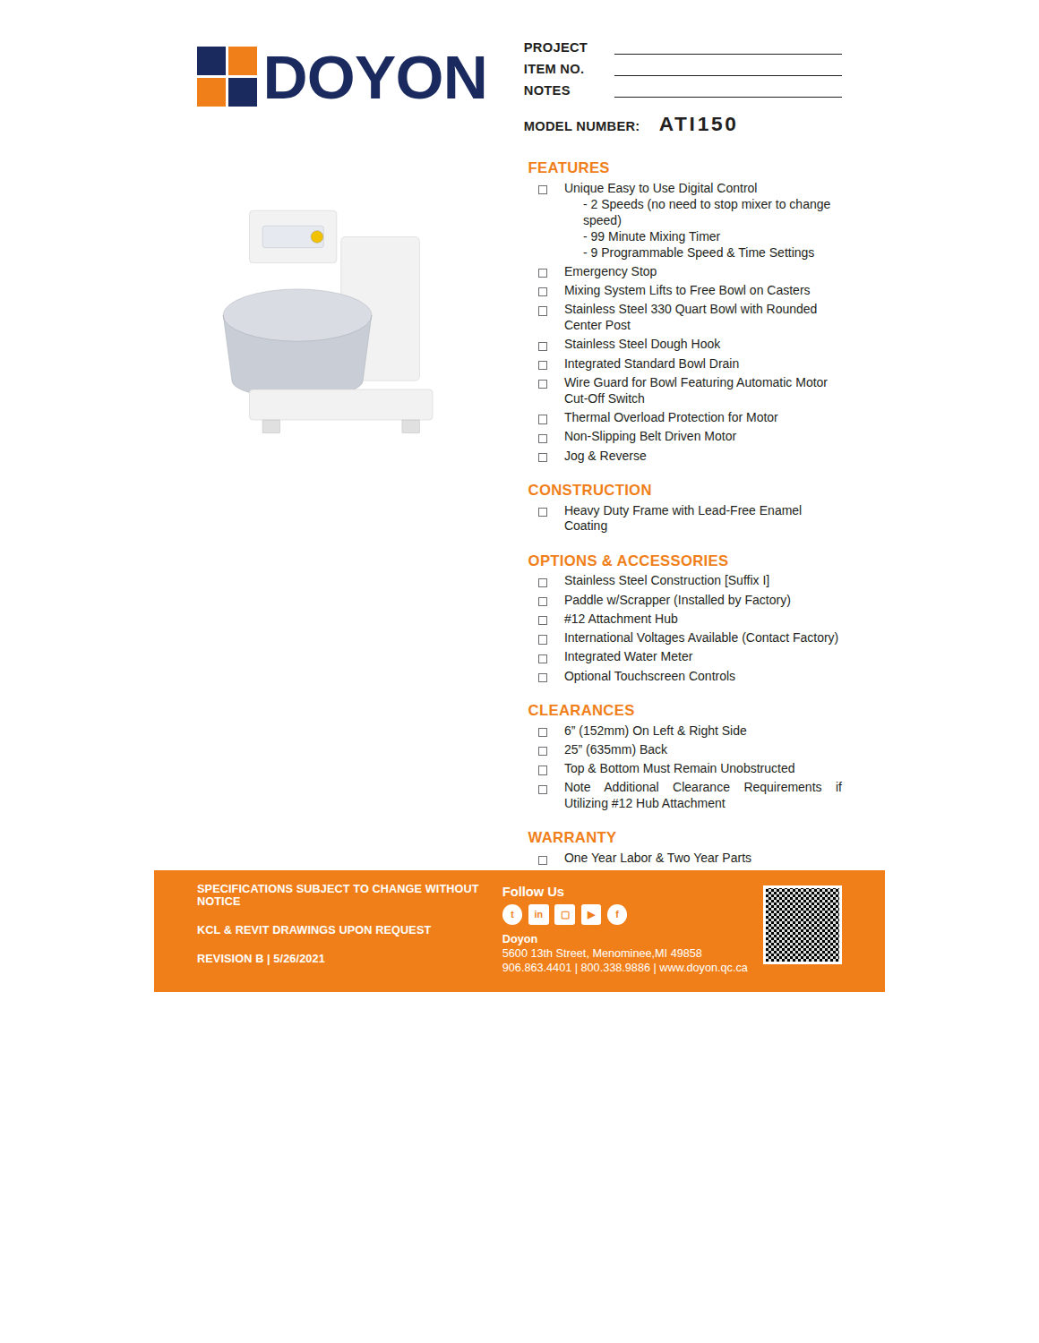DOYON
PROJECT
ITEM NO.
NOTES
MODEL NUMBER:
ATI150
FEATURES
Unique Easy to Use Digital Control
- 2 Speeds (no need to stop mixer to change speed)
- 99 Minute Mixing Timer
- 9 Programmable Speed & Time Settings
Emergency Stop
Mixing System Lifts to Free Bowl on Casters
Stainless Steel 330 Quart Bowl with Rounded Center Post
Stainless Steel Dough Hook
Integrated Standard Bowl Drain
Wire Guard for Bowl Featuring Automatic Motor Cut-Off Switch
Thermal Overload Protection for Motor
Non-Slipping Belt Driven Motor
Jog & Reverse
CONSTRUCTION
Heavy Duty Frame with Lead-Free Enamel Coating
OPTIONS & ACCESSORIES
Stainless Steel Construction [Suffix I]
Paddle w/Scrapper (Installed by Factory)
#12 Attachment Hub
International Voltages Available (Contact Factory)
Integrated Water Meter
Optional Touchscreen Controls
CLEARANCES
6” (152mm) On Left & Right Side
25” (635mm) Back
Top & Bottom Must Remain Unobstructed
Note Additional Clearance Requirements if Utilizing #12 Hub Attachment
WARRANTY
One Year Labor & Two Year Parts
| Model | Weight | Overall Dimensions | Motor HP | Hydraulics | NEMA |
| --- | --- | --- | --- | --- | --- |
| W | D | H1 | H2 |
| ATI150 | 2922 (1327) | 44 1/8” (1120) | 86 5/8” (2202) | 57 1/2” (1461) | 79 1/8” (2010) | 20 & 2 | 2 HP | 15-60P |
SPECIFICATIONS SUBJECT TO CHANGE WITHOUT NOTICE
KCL & REVIT DRAWINGS UPON REQUEST
REVISION B | 5/26/2021
Follow Us
t
in
▢
▶
f
Doyon
5600 13th Street, Menominee,MI 49858
906.863.4401 | 800.338.9886 | www.doyon.qc.ca